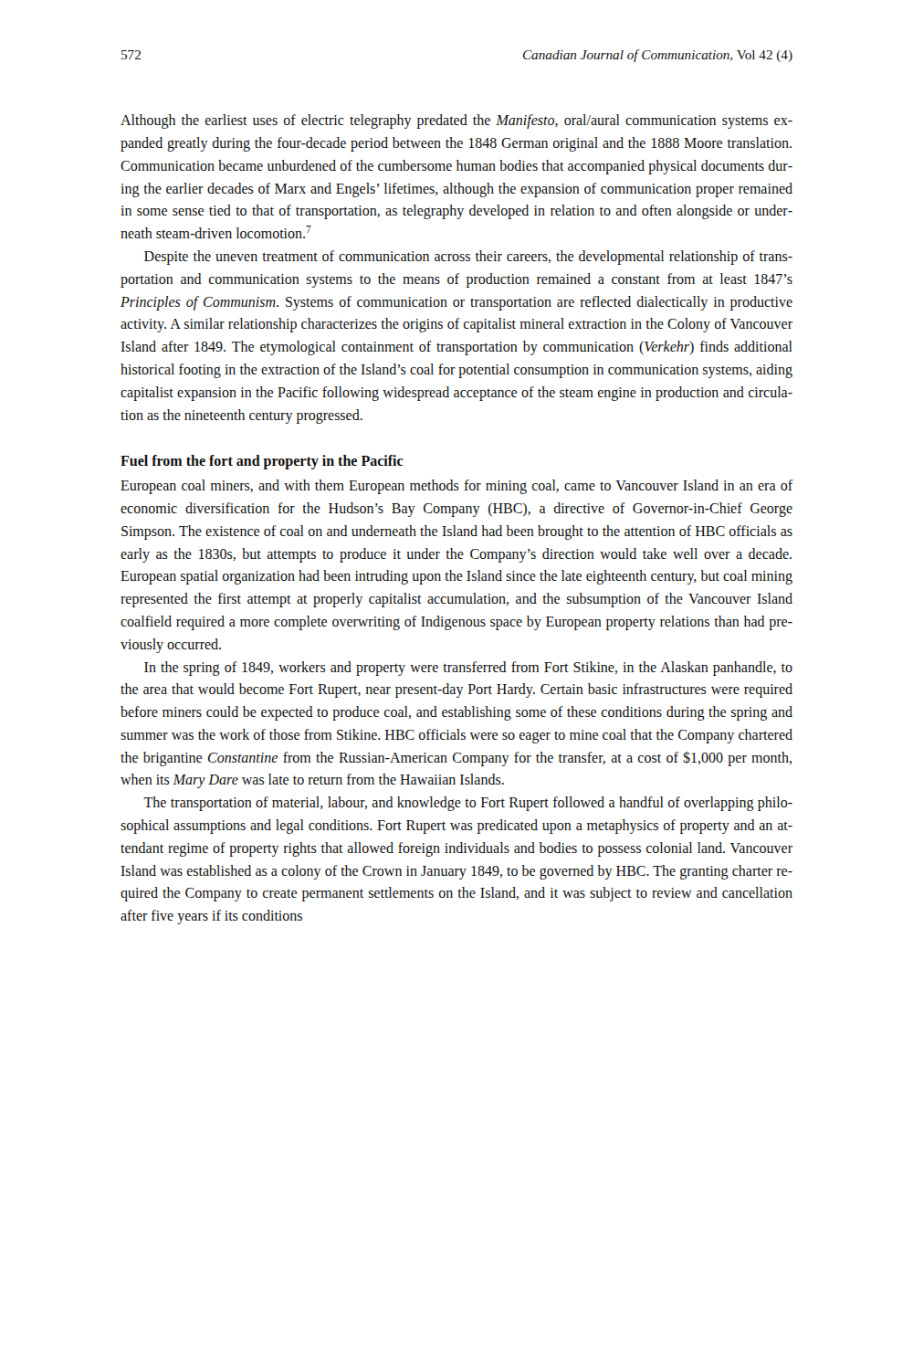572 Canadian Journal of Communication, Vol 42 (4)
Although the earliest uses of electric telegraphy predated the Manifesto, oral/aural communication systems expanded greatly during the four-decade period between the 1848 German original and the 1888 Moore translation. Communication became unburdened of the cumbersome human bodies that accompanied physical documents during the earlier decades of Marx and Engels’ lifetimes, although the expansion of communication proper remained in some sense tied to that of transportation, as telegraphy developed in relation to and often alongside or underneath steam-driven locomotion.7
Despite the uneven treatment of communication across their careers, the developmental relationship of transportation and communication systems to the means of production remained a constant from at least 1847’s Principles of Communism. Systems of communication or transportation are reflected dialectically in productive activity. A similar relationship characterizes the origins of capitalist mineral extraction in the Colony of Vancouver Island after 1849. The etymological containment of transportation by communication (Verkehr) finds additional historical footing in the extraction of the Island’s coal for potential consumption in communication systems, aiding capitalist expansion in the Pacific following widespread acceptance of the steam engine in production and circulation as the nineteenth century progressed.
Fuel from the fort and property in the Pacific
European coal miners, and with them European methods for mining coal, came to Vancouver Island in an era of economic diversification for the Hudson’s Bay Company (HBC), a directive of Governor-in-Chief George Simpson. The existence of coal on and underneath the Island had been brought to the attention of HBC officials as early as the 1830s, but attempts to produce it under the Company’s direction would take well over a decade. European spatial organization had been intruding upon the Island since the late eighteenth century, but coal mining represented the first attempt at properly capitalist accumulation, and the subsumption of the Vancouver Island coalfield required a more complete overwriting of Indigenous space by European property relations than had previously occurred.
In the spring of 1849, workers and property were transferred from Fort Stikine, in the Alaskan panhandle, to the area that would become Fort Rupert, near present-day Port Hardy. Certain basic infrastructures were required before miners could be expected to produce coal, and establishing some of these conditions during the spring and summer was the work of those from Stikine. HBC officials were so eager to mine coal that the Company chartered the brigantine Constantine from the Russian-American Company for the transfer, at a cost of $1,000 per month, when its Mary Dare was late to return from the Hawaiian Islands.
The transportation of material, labour, and knowledge to Fort Rupert followed a handful of overlapping philosophical assumptions and legal conditions. Fort Rupert was predicated upon a metaphysics of property and an attendant regime of property rights that allowed foreign individuals and bodies to possess colonial land. Vancouver Island was established as a colony of the Crown in January 1849, to be governed by HBC. The granting charter required the Company to create permanent settlements on the Island, and it was subject to review and cancellation after five years if its conditions